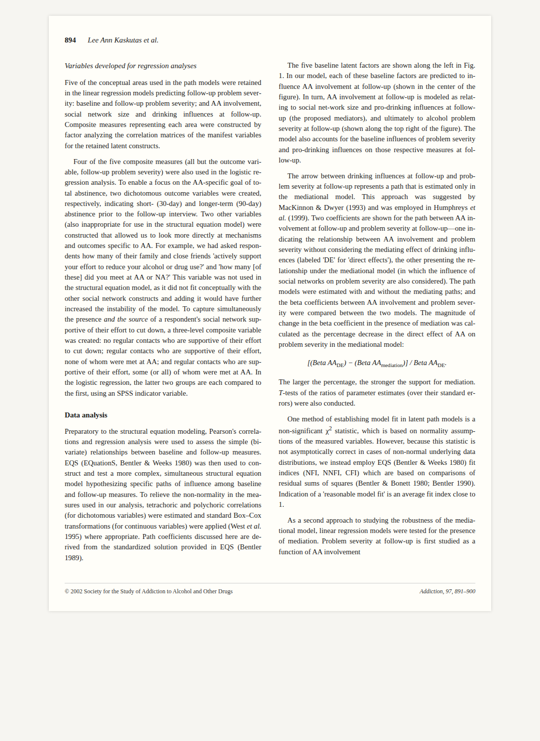894 Lee Ann Kaskutas et al.
Variables developed for regression analyses
Five of the conceptual areas used in the path models were retained in the linear regression models predicting follow-up problem severity: baseline and follow-up problem severity; and AA involvement, social network size and drinking influences at follow-up. Composite measures representing each area were constructed by factor analyzing the correlation matrices of the manifest variables for the retained latent constructs.
Four of the five composite measures (all but the outcome variable, follow-up problem severity) were also used in the logistic regression analysis. To enable a focus on the AA-specific goal of total abstinence, two dichotomous outcome variables were created, respectively, indicating short- (30-day) and longer-term (90-day) abstinence prior to the follow-up interview. Two other variables (also inappropriate for use in the structural equation model) were constructed that allowed us to look more directly at mechanisms and outcomes specific to AA. For example, we had asked respondents how many of their family and close friends 'actively support your effort to reduce your alcohol or drug use?' and 'how many [of these] did you meet at AA or NA?' This variable was not used in the structural equation model, as it did not fit conceptually with the other social network constructs and adding it would have further increased the instability of the model. To capture simultaneously the presence and the source of a respondent's social network supportive of their effort to cut down, a three-level composite variable was created: no regular contacts who are supportive of their effort to cut down; regular contacts who are supportive of their effort, none of whom were met at AA; and regular contacts who are supportive of their effort, some (or all) of whom were met at AA. In the logistic regression, the latter two groups are each compared to the first, using an SPSS indicator variable.
Data analysis
Preparatory to the structural equation modeling, Pearson's correlations and regression analysis were used to assess the simple (bivariate) relationships between baseline and follow-up measures. EQS (EQuationS, Bentler & Weeks 1980) was then used to construct and test a more complex, simultaneous structural equation model hypothesizing specific paths of influence among baseline and follow-up measures. To relieve the non-normality in the measures used in our analysis, tetrachoric and polychoric correlations (for dichotomous variables) were estimated and standard Box–Cox transformations (for continuous variables) were applied (West et al. 1995) where appropriate. Path coefficients discussed here are derived from the standardized solution provided in EQS (Bentler 1989).
The five baseline latent factors are shown along the left in Fig. 1. In our model, each of these baseline factors are predicted to influence AA involvement at follow-up (shown in the center of the figure). In turn, AA involvement at follow-up is modeled as relating to social net-work size and pro-drinking influences at follow-up (the proposed mediators), and ultimately to alcohol problem severity at follow-up (shown along the top right of the figure). The model also accounts for the baseline influences of problem severity and pro-drinking influences on those respective measures at follow-up.
The arrow between drinking influences at follow-up and problem severity at follow-up represents a path that is estimated only in the mediational model. This approach was suggested by MacKinnon & Dwyer (1993) and was employed in Humphreys et al. (1999). Two coefficients are shown for the path between AA involvement at follow-up and problem severity at follow-up—one indicating the relationship between AA involvement and problem severity without considering the mediating effect of drinking influences (labeled 'DE' for 'direct effects'), the other presenting the relationship under the mediational model (in which the influence of social networks on problem severity are also considered). The path models were estimated with and without the mediating paths; and the beta coefficients between AA involvement and problem severity were compared between the two models. The magnitude of change in the beta coefficient in the presence of mediation was calculated as the percentage decrease in the direct effect of AA on problem severity in the mediational model:
[(Beta AADE) − (Beta AAmediation)] / Beta AADE.
The larger the percentage, the stronger the support for mediation. T-tests of the ratios of parameter estimates (over their standard errors) were also conducted.
One method of establishing model fit in latent path models is a non-significant χ2 statistic, which is based on normality assumptions of the measured variables. However, because this statistic is not asymptotically correct in cases of non-normal underlying data distributions, we instead employ EQS (Bentler & Weeks 1980) fit indices (NFI, NNFI, CFI) which are based on comparisons of residual sums of squares (Bentler & Bonett 1980; Bentler 1990). Indication of a 'reasonable model fit' is an average fit index close to 1.
As a second approach to studying the robustness of the mediational model, linear regression models were tested for the presence of mediation. Problem severity at follow-up is first studied as a function of AA involvement
© 2002 Society for the Study of Addiction to Alcohol and Other Drugs Addiction, 97, 891–900